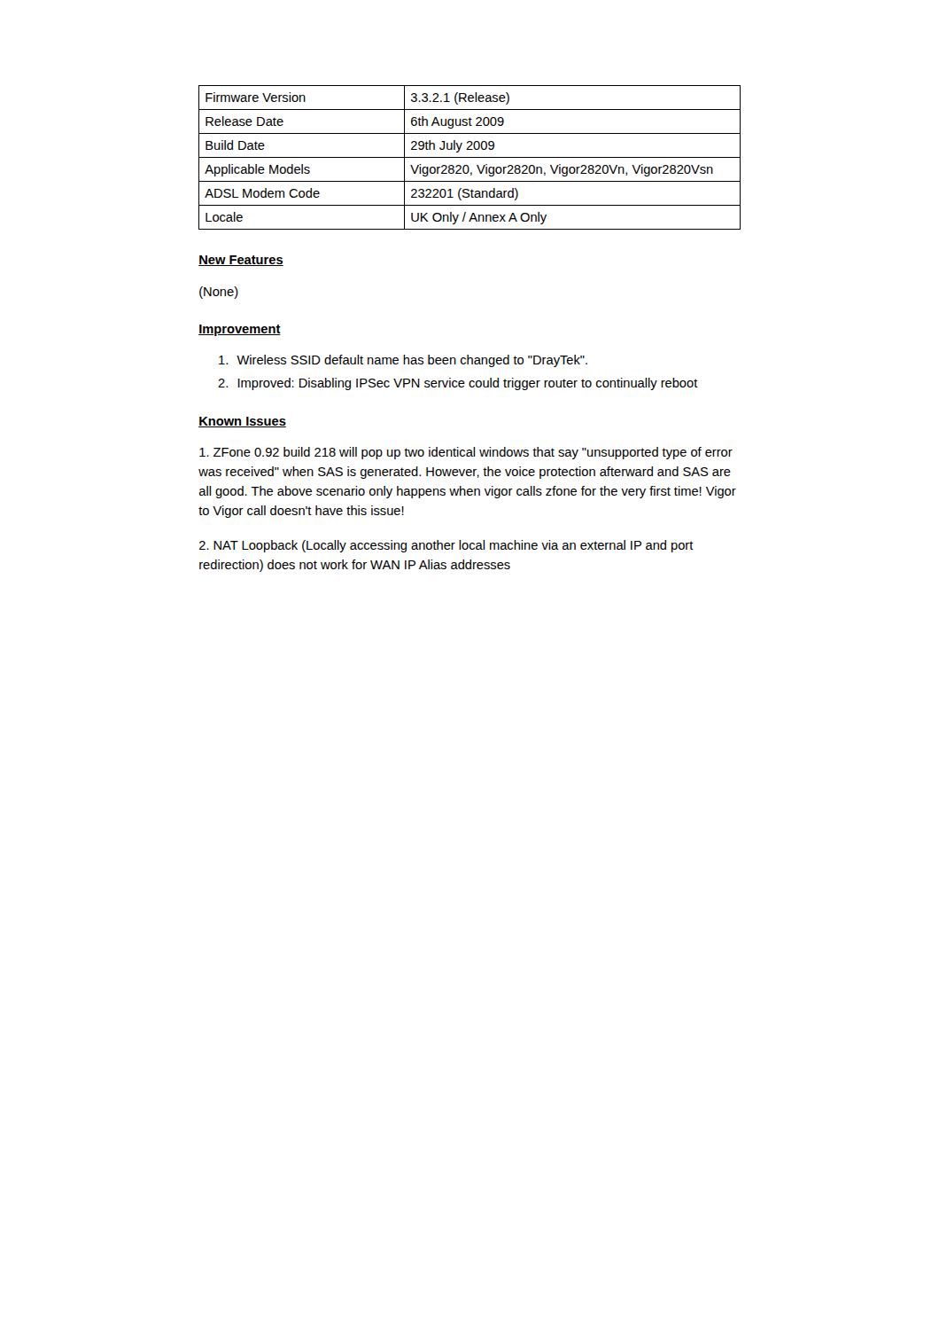| Firmware Version | 3.3.2.1 (Release) |
| Release Date | 6th August 2009 |
| Build Date | 29th July 2009 |
| Applicable Models | Vigor2820, Vigor2820n, Vigor2820Vn, Vigor2820Vsn |
| ADSL Modem Code | 232201 (Standard) |
| Locale | UK Only / Annex A Only |
New Features
(None)
Improvement
Wireless SSID default name has been changed to "DrayTek".
Improved: Disabling IPSec VPN service could trigger router to continually reboot
Known Issues
1. ZFone 0.92 build 218 will pop up two identical windows that say "unsupported type of error was received" when SAS is generated. However, the voice protection afterward and SAS are all good. The above scenario only happens when vigor calls zfone for the very first time! Vigor to Vigor call doesn't have this issue!
2. NAT Loopback (Locally accessing another local machine via an external IP and port redirection) does not work for WAN IP Alias addresses